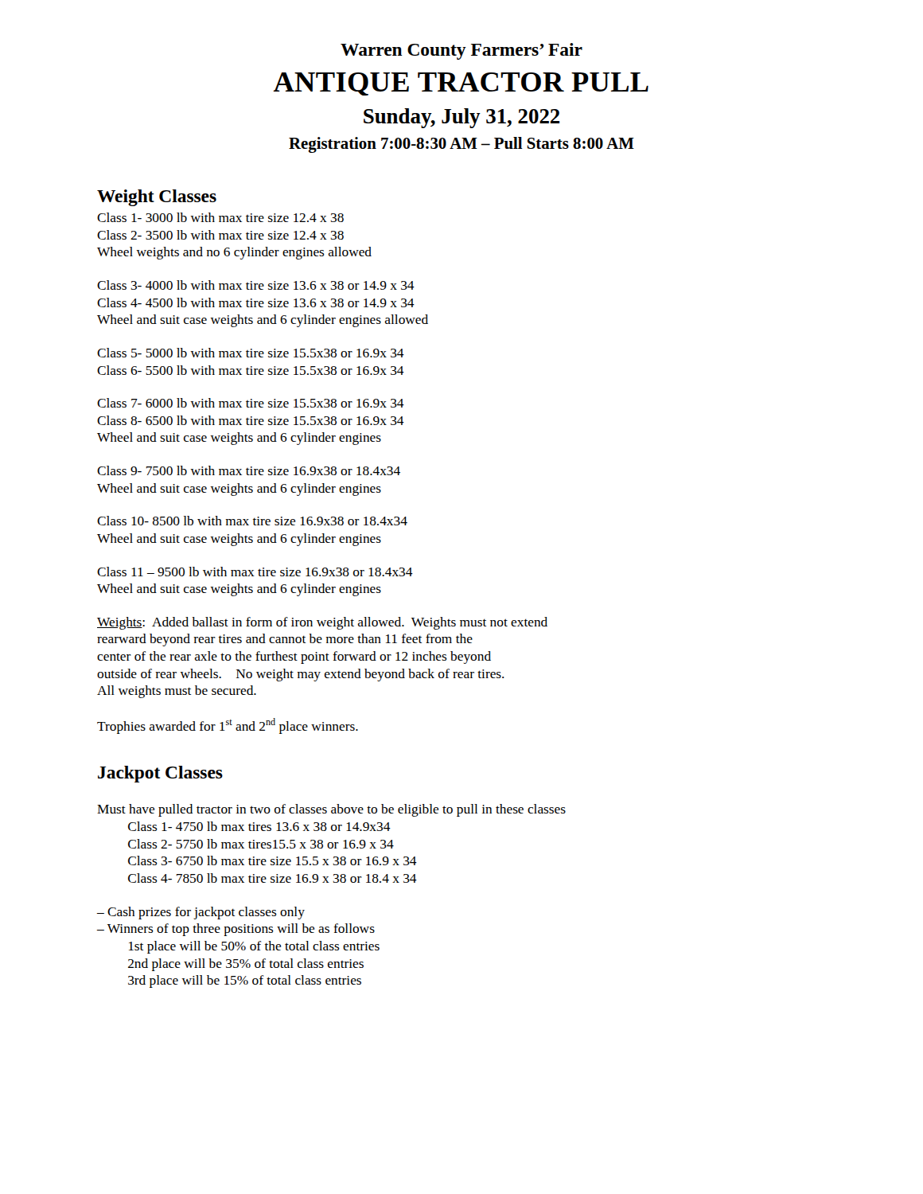Warren County Farmers’ Fair
ANTIQUE TRACTOR PULL
Sunday, July 31, 2022
Registration 7:00-8:30 AM – Pull Starts 8:00 AM
Weight Classes
Class 1- 3000 lb with max tire size 12.4 x 38
Class 2- 3500 lb with max tire size 12.4 x 38
Wheel weights and no 6 cylinder engines allowed
Class 3- 4000 lb with max tire size 13.6 x 38 or 14.9 x 34
Class 4- 4500 lb with max tire size 13.6 x 38 or 14.9 x 34
Wheel and suit case weights and 6 cylinder engines allowed
Class 5- 5000 lb with max tire size 15.5x38 or 16.9x 34
Class 6- 5500 lb with max tire size 15.5x38 or 16.9x 34
Class 7- 6000 lb with max tire size 15.5x38 or 16.9x 34
Class 8- 6500 lb with max tire size 15.5x38 or 16.9x 34
Wheel and suit case weights and 6 cylinder engines
Class 9- 7500 lb with max tire size 16.9x38 or 18.4x34
Wheel and suit case weights and 6 cylinder engines
Class 10- 8500 lb with max tire size 16.9x38 or 18.4x34
Wheel and suit case weights and 6 cylinder engines
Class 11 – 9500 lb with max tire size 16.9x38 or 18.4x34
Wheel and suit case weights and 6 cylinder engines
Weights: Added ballast in form of iron weight allowed. Weights must not extend
rearward beyond rear tires and cannot be more than 11 feet from the
center of the rear axle to the furthest point forward or 12 inches beyond
outside of rear wheels. No weight may extend beyond back of rear tires.
All weights must be secured.
Trophies awarded for 1st and 2nd place winners.
Jackpot Classes
Must have pulled tractor in two of classes above to be eligible to pull in these classes
Class 1- 4750 lb max tires 13.6 x 38 or 14.9x34
Class 2- 5750 lb max tires15.5 x 38 or 16.9 x 34
Class 3- 6750 lb max tire size 15.5 x 38 or 16.9 x 34
Class 4- 7850 lb max tire size 16.9 x 38 or 18.4 x 34
– Cash prizes for jackpot classes only
– Winners of top three positions will be as follows
1st place will be 50% of the total class entries
2nd place will be 35% of total class entries
3rd place will be 15% of total class entries